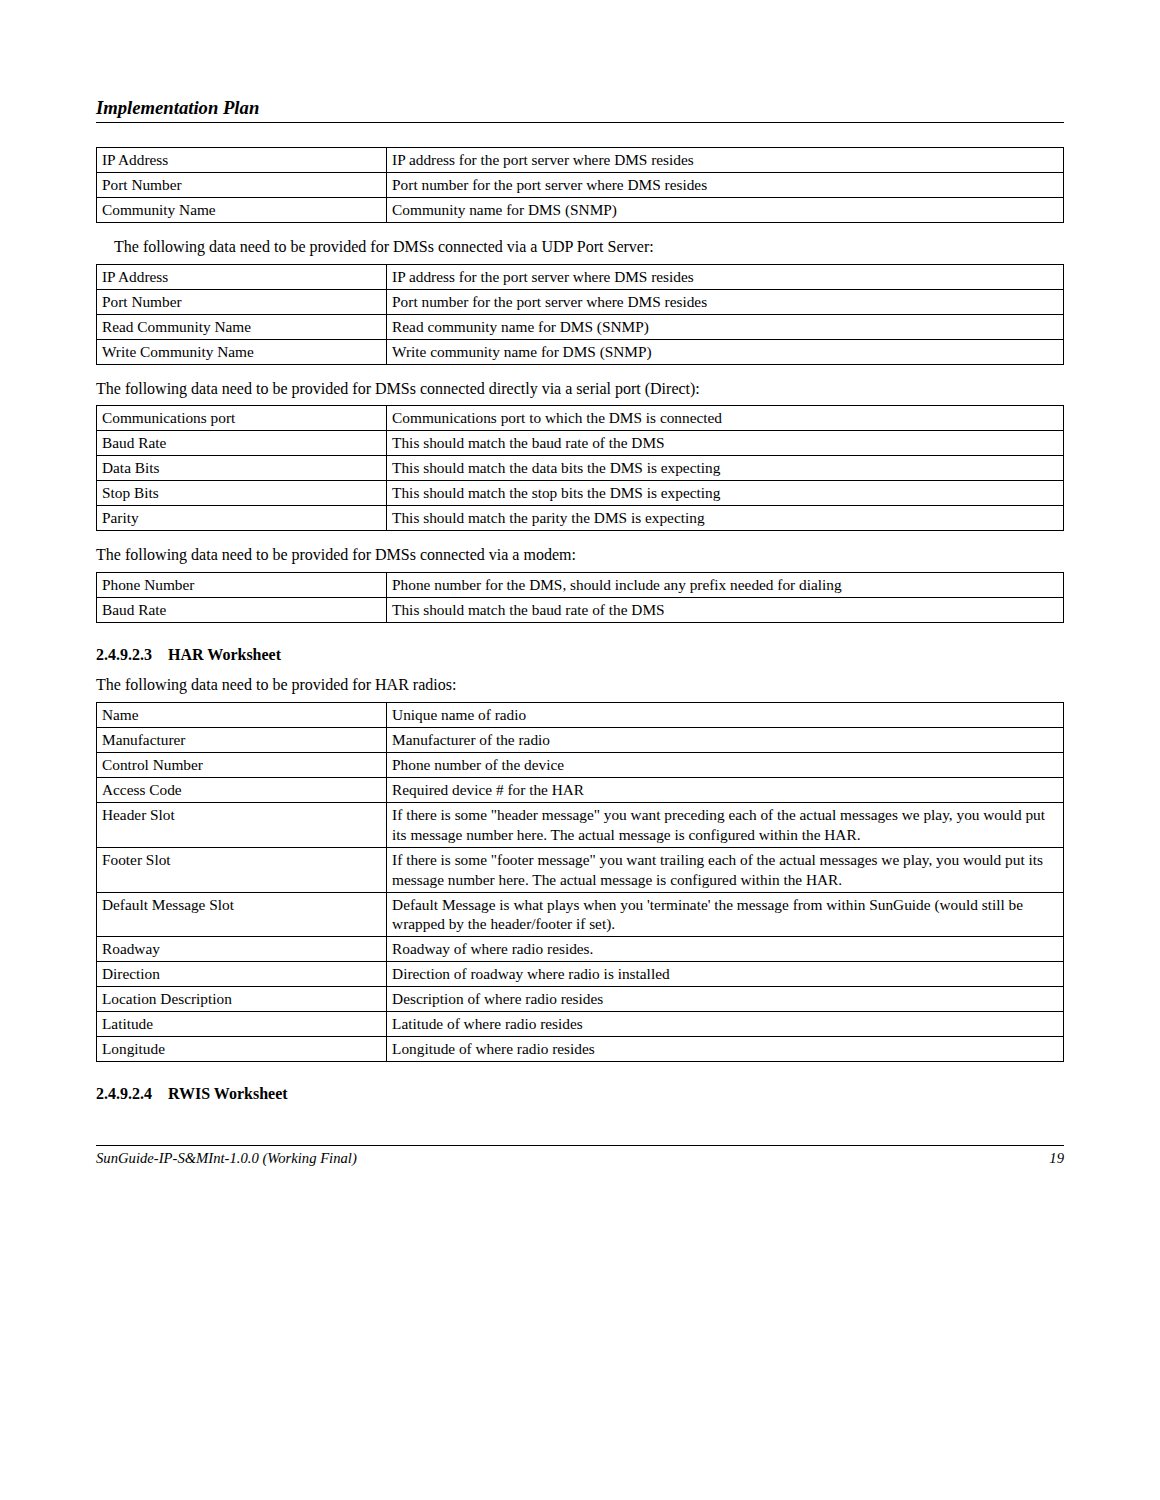Implementation Plan
| IP Address | IP address for the port server where DMS resides |
| Port Number | Port number for the port server where DMS resides |
| Community Name | Community name for DMS (SNMP) |
The following data need to be provided for DMSs connected via a UDP Port Server:
| IP Address | IP address for the port server where DMS resides |
| Port Number | Port number for the port server where DMS resides |
| Read Community Name | Read community name for DMS (SNMP) |
| Write Community Name | Write community name for DMS (SNMP) |
The following data need to be provided for DMSs connected directly via a serial port (Direct):
| Communications port | Communications port to which the DMS is connected |
| Baud Rate | This should match the baud rate of the DMS |
| Data Bits | This should match the data bits the DMS is expecting |
| Stop Bits | This should match the stop bits the DMS is expecting |
| Parity | This should match the parity the DMS is expecting |
The following data need to be provided for DMSs connected via a modem:
| Phone Number | Phone number for the DMS, should include any prefix needed for dialing |
| Baud Rate | This should match the baud rate of the DMS |
2.4.9.2.3 HAR Worksheet
The following data need to be provided for HAR radios:
| Name | Unique name of radio |
| Manufacturer | Manufacturer of the radio |
| Control Number | Phone number of the device |
| Access Code | Required device # for the HAR |
| Header Slot | If there is some "header message" you want preceding each of the actual messages we play, you would put its message number here. The actual message is configured within the HAR. |
| Footer Slot | If there is some "footer message" you want trailing each of the actual messages we play, you would put its message number here. The actual message is configured within the HAR. |
| Default Message Slot | Default Message is what plays when you 'terminate' the message from within SunGuide (would still be wrapped by the header/footer if set). |
| Roadway | Roadway of where radio resides. |
| Direction | Direction of roadway where radio is installed |
| Location Description | Description of where radio resides |
| Latitude | Latitude of where radio resides |
| Longitude | Longitude of where radio resides |
2.4.9.2.4 RWIS Worksheet
SunGuide-IP-S&MInt-1.0.0 (Working Final) 19